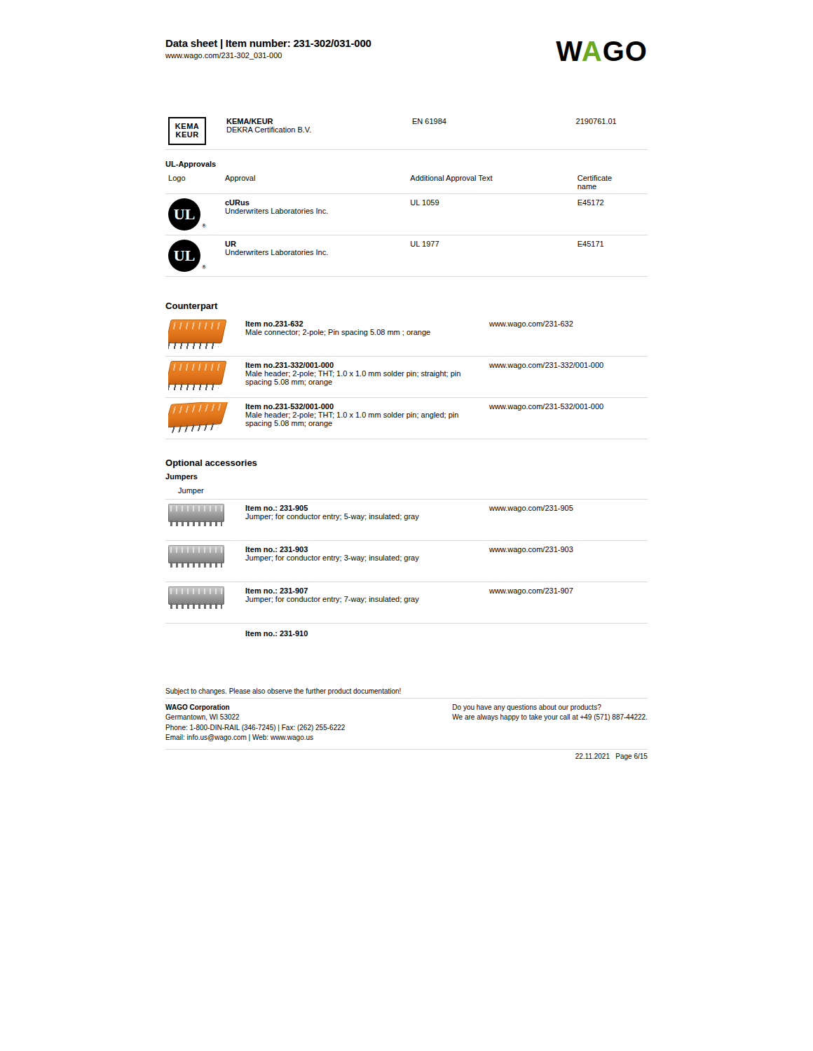Data sheet | Item number: 231-302/031-000
www.wago.com/231-302_031-000
WAGO
| KEMA KEUR | KEMA/KEUR DEKRA Certification B.V. | EN 61984 | 2190761.01 |
UL-Approvals
| Logo | Approval | Additional Approval Text | Certificate name |
| UL ® | cURus Underwriters Laboratories Inc. | UL 1059 | E45172 |
| UL ® | UR Underwriters Laboratories Inc. | UL 1977 | E45171 |
Counterpart
| | Item no.231-632 Male connector; 2-pole; Pin spacing 5.08 mm ; orange | www.wago.com/231-632 |
| | Item no.231-332/001-000 Male header; 2-pole; THT; 1.0 x 1.0 mm solder pin; straight; pin spacing 5.08 mm; orange | www.wago.com/231-332/001-000 |
| | Item no.231-532/001-000 Male header; 2-pole; THT; 1.0 x 1.0 mm solder pin; angled; pin spacing 5.08 mm; orange | www.wago.com/231-532/001-000 |
Optional accessories
Jumpers
| Jumper |
| | Item no.: 231-905 Jumper; for conductor entry; 5-way; insulated; gray | www.wago.com/231-905 |
| | Item no.: 231-903 Jumper; for conductor entry; 3-way; insulated; gray | www.wago.com/231-903 |
| | Item no.: 231-907 Jumper; for conductor entry; 7-way; insulated; gray | www.wago.com/231-907 |
| | Item no.: 231-910 | |
Subject to changes. Please also observe the further product documentation!
WAGO Corporation
Germantown, WI 53022
Phone: 1-800-DIN-RAIL (346-7245) | Fax: (262) 255-6222
Email: info.us@wago.com | Web: www.wago.us
Do you have any questions about our products?
We are always happy to take your call at +49 (571) 887-44222.
22.11.2021 Page 6/15